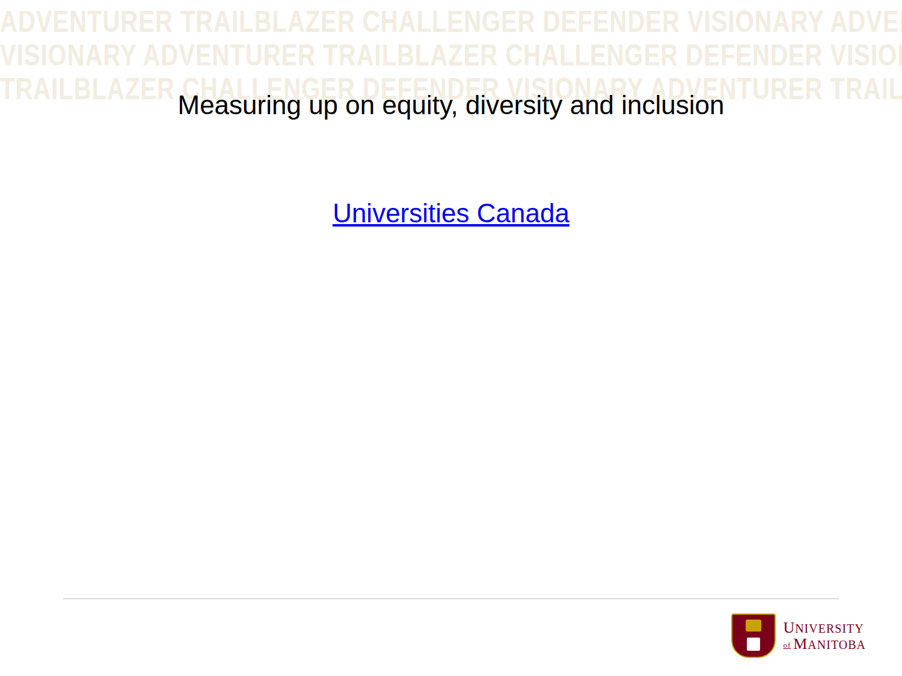ADVENTURER TRAILBLAZER CHALLENGER DEFENDER VISIONARY ADVENTURER TRAILBLAZER CHALLENGER
VISIONARY ADVENTURER TRAILBLAZER CHALLENGER DEFENDER VISIONARY
TRAILBLAZER CHALLENGER DEFENDER VISIONARY ADVENTURER TRAILBLAZER CHALLENGER DEFENDER VISIONARY ADVENTURER TRAILBLAZER C
Measuring up on equity, diversity and inclusion
Universities Canada
UNIVERSITY
of MANITOBA